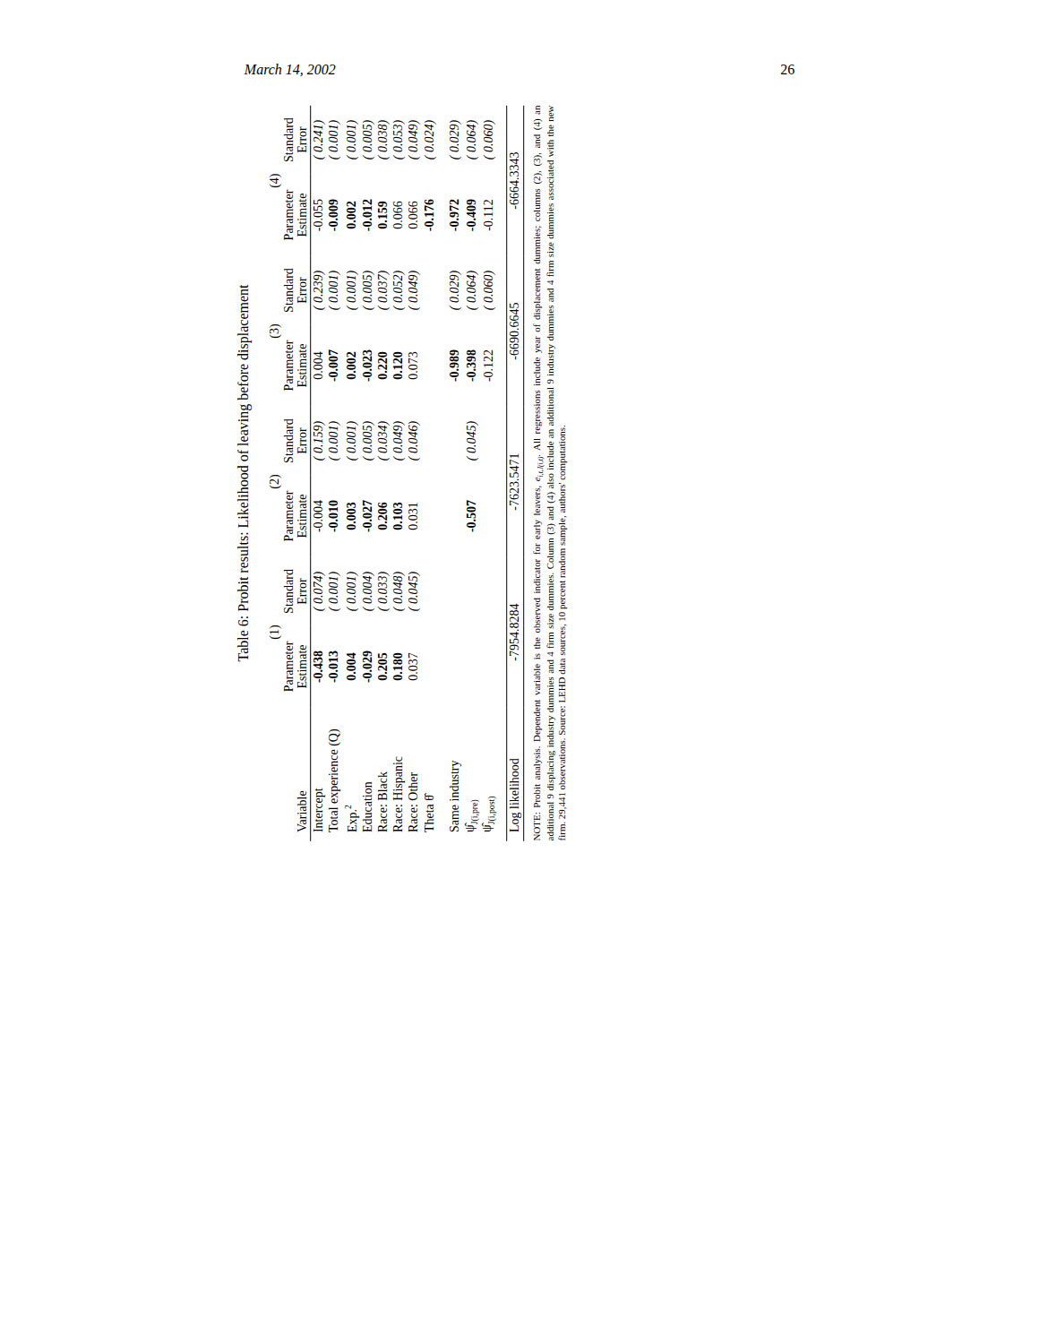March 14, 2002 26
Table 6: Probit results: Likelihood of leaving before displacement
| | (1) | (2) | (3) | (4) |
| Variable | Parameter Estimate | Standard Error | Parameter Estimate | Standard Error | Parameter Estimate | Standard Error | Parameter Estimate | Standard Error |
| Intercept | -0.438 | ( 0.074) | -0.004 | ( 0.159) | 0.004 | ( 0.239) | -0.055 | ( 0.241) |
| Total experience (Q) | -0.013 | ( 0.001) | -0.010 | ( 0.001) | -0.007 | ( 0.001) | -0.009 | ( 0.001) |
| Exp. 2 | 0.004 | ( 0.001) | 0.003 | ( 0.001) | 0.002 | ( 0.001) | 0.002 | ( 0.001) |
| Education | -0.029 | ( 0.004) | -0.027 | ( 0.005) | -0.023 | ( 0.005) | -0.012 | ( 0.005) |
| Race: Black | 0.205 | ( 0.033) | 0.206 | ( 0.034) | 0.220 | ( 0.037) | 0.159 | ( 0.038) |
| Race: Hispanic | 0.180 | ( 0.048) | 0.103 | ( 0.049) | 0.120 | ( 0.052) | 0.066 | ( 0.053) |
| Race: Other | 0.037 | ( 0.045) | 0.031 | ( 0.046) | 0.073 | ( 0.049) | 0.066 | ( 0.049) |
| Theta θ̂ | | | | | | | -0.176 | ( 0.024) |
| Same industry | | | | | -0.989 | ( 0.029) | -0.972 | ( 0.029) |
| ψ̂ J(i,pre) | | | -0.507 | ( 0.045) | -0.398 | ( 0.064) | -0.409 | ( 0.064) |
| ψ̂ J(i,post) | | | | | -0.122 | ( 0.060) | -0.112 | ( 0.060) |
| Log likelihood | -7954.8284 | -7623.5471 | -6690.6645 | -6664.3343 |
NOTE: Probit analysis. Dependent variable is the observed indicator for early leavers, ei,t,J(i,t). All regressions include year of displacement dummies; columns (2), (3), and (4) an additional 9 displacing industry dummies and 4 firm size dummies. Column (3) and (4) also include an additional 9 industry dummies and 4 firm size dummies associated with the new firm. 29,441 observations. Source: LEHD data sources, 10 percent random sample, authors' computations.